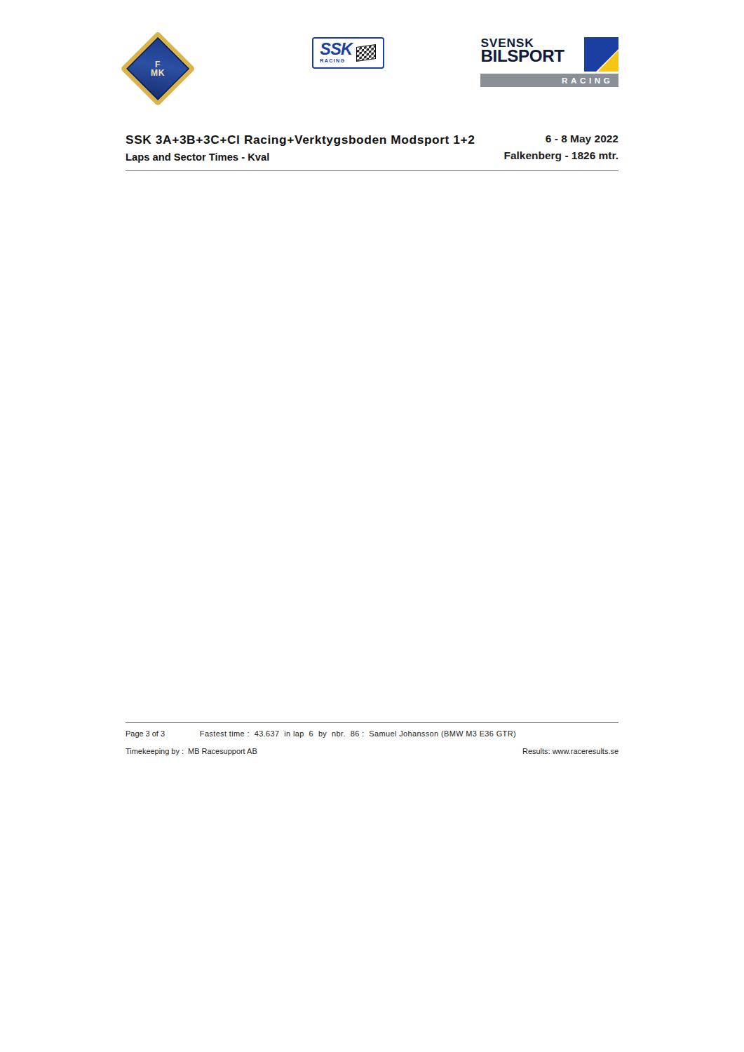F
MK
SSKRACING
SVENSK
BILSPORT
RACING
SSK 3A+3B+3C+Cl Racing+Verktygsboden Modsport 1+2
Laps and Sector Times - Kval
6 - 8 May 2022
Falkenberg - 1826 mtr.
Page 3 of 3
Fastest time : 43.637 in lap 6 by nbr. 86 : Samuel Johansson (BMW M3 E36 GTR)
Timekeeping by : MB Racesupport AB
Results: www.raceresults.se